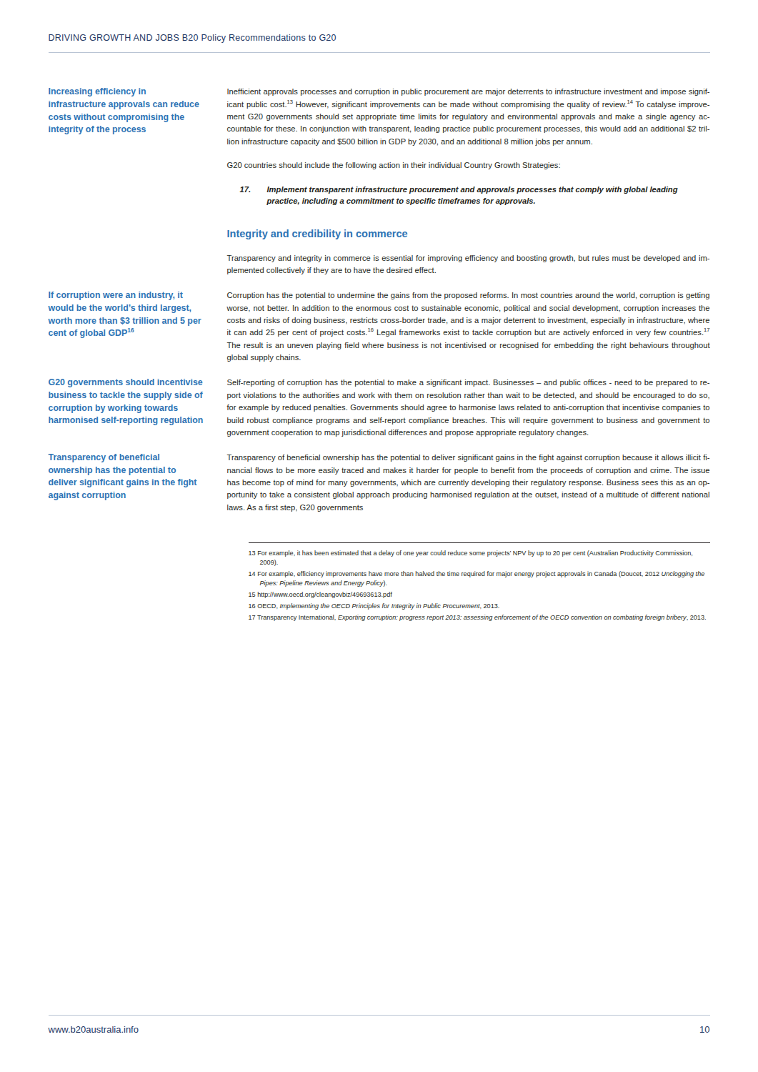Driving Growth and Jobs B20 Policy Recommendations to G20
Increasing efficiency in infrastructure approvals can reduce costs without compromising the integrity of the process
Inefficient approvals processes and corruption in public procurement are major deterrents to infrastructure investment and impose significant public cost.13 However, significant improvements can be made without compromising the quality of review.14 To catalyse improvement G20 governments should set appropriate time limits for regulatory and environmental approvals and make a single agency accountable for these. In conjunction with transparent, leading practice public procurement processes, this would add an additional $2 trillion infrastructure capacity and $500 billion in GDP by 2030, and an additional 8 million jobs per annum.
G20 countries should include the following action in their individual Country Growth Strategies:
17. Implement transparent infrastructure procurement and approvals processes that comply with global leading practice, including a commitment to specific timeframes for approvals.
Integrity and credibility in commerce
Transparency and integrity in commerce is essential for improving efficiency and boosting growth, but rules must be developed and implemented collectively if they are to have the desired effect.
If corruption were an industry, it would be the world’s third largest, worth more than $3 trillion and 5 per cent of global GDP16
Corruption has the potential to undermine the gains from the proposed reforms. In most countries around the world, corruption is getting worse, not better. In addition to the enormous cost to sustainable economic, political and social development, corruption increases the costs and risks of doing business, restricts cross-border trade, and is a major deterrent to investment, especially in infrastructure, where it can add 25 per cent of project costs.16 Legal frameworks exist to tackle corruption but are actively enforced in very few countries.17 The result is an uneven playing field where business is not incentivised or recognised for embedding the right behaviours throughout global supply chains.
G20 governments should incentivise business to tackle the supply side of corruption by working towards harmonised self-reporting regulation
Self-reporting of corruption has the potential to make a significant impact. Businesses – and public offices - need to be prepared to report violations to the authorities and work with them on resolution rather than wait to be detected, and should be encouraged to do so, for example by reduced penalties. Governments should agree to harmonise laws related to anti-corruption that incentivise companies to build robust compliance programs and self-report compliance breaches. This will require government to business and government to government cooperation to map jurisdictional differences and propose appropriate regulatory changes.
Transparency of beneficial ownership has the potential to deliver significant gains in the fight against corruption
Transparency of beneficial ownership has the potential to deliver significant gains in the fight against corruption because it allows illicit financial flows to be more easily traced and makes it harder for people to benefit from the proceeds of corruption and crime. The issue has become top of mind for many governments, which are currently developing their regulatory response. Business sees this as an opportunity to take a consistent global approach producing harmonised regulation at the outset, instead of a multitude of different national laws. As a first step, G20 governments
13 For example, it has been estimated that a delay of one year could reduce some projects’ NPV by up to 20 per cent (Australian Productivity Commission, 2009).
14 For example, efficiency improvements have more than halved the time required for major energy project approvals in Canada (Doucet, 2012 Unclogging the Pipes: Pipeline Reviews and Energy Policy).
15 http://www.oecd.org/cleangovbiz/49693613.pdf
16 OECD, Implementing the OECD Principles for Integrity in Public Procurement, 2013.
17 Transparency International, Exporting corruption: progress report 2013: assessing enforcement of the OECD convention on combating foreign bribery, 2013.
www.b20australia.info 10